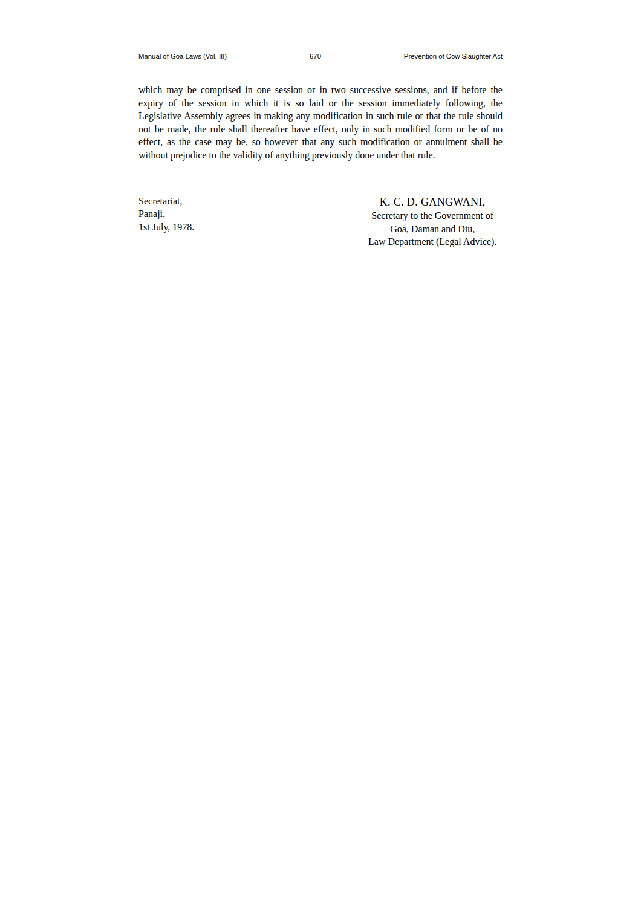Manual of Goa Laws (Vol. III) –670– Prevention of Cow Slaughter Act
which may be comprised in one session or in two successive sessions, and if before the expiry of the session in which it is so laid or the session immediately following, the Legislative Assembly agrees in making any modification in such rule or that the rule should not be made, the rule shall thereafter have effect, only in such modified form or be of no effect, as the case may be, so however that any such modification or annulment shall be without prejudice to the validity of anything previously done under that rule.
Secretariat,
Panaji,
1st July, 1978.
K. C. D. GANGWANI,
Secretary to the Government of
Goa, Daman and Diu,
Law Department (Legal Advice).